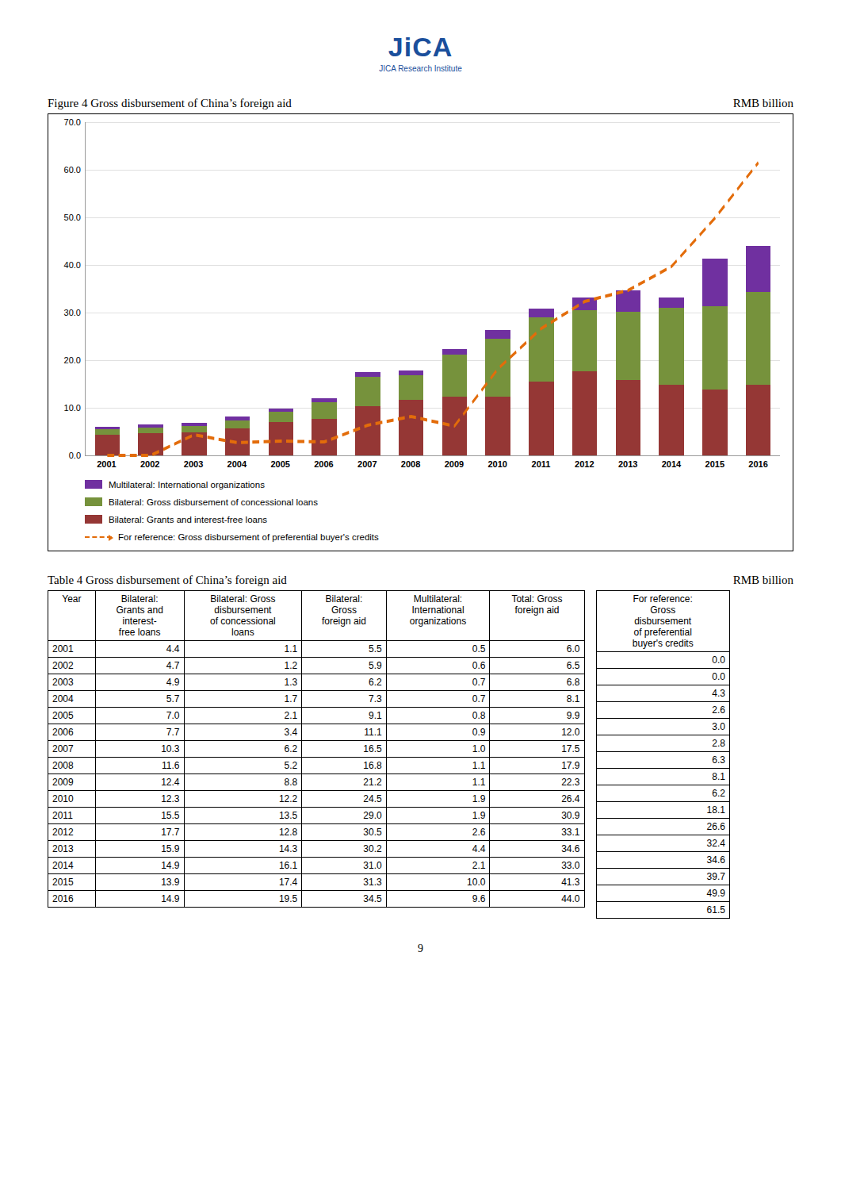Ji CA
JICA Research Institute
Figure 4 Gross disbursement of China’s foreign aid RMB billion
70.0
60.0
50.0
40.0
30.0
20.0
10.0
0.0
2001200220032004200520062007200820092010201120122013201420152016
Multilateral: International organizations
Bilateral: Gross disbursement of concessional loans
Bilateral: Grants and interest-free loans
For reference: Gross disbursement of preferential buyer's credits
Table 4 Gross disbursement of China’s foreign aid RMB billion
| Year | Bilateral: Grants and interest- free loans | Bilateral: Gross disbursement of concessional loans | Bilateral: Gross foreign aid | Multilateral: International organizations | Total: Gross foreign aid |
| --- | --- | --- | --- | --- | --- |
| 2001 | 4.4 | 1.1 | 5.5 | 0.5 | 6.0 |
| 2002 | 4.7 | 1.2 | 5.9 | 0.6 | 6.5 |
| 2003 | 4.9 | 1.3 | 6.2 | 0.7 | 6.8 |
| 2004 | 5.7 | 1.7 | 7.3 | 0.7 | 8.1 |
| 2005 | 7.0 | 2.1 | 9.1 | 0.8 | 9.9 |
| 2006 | 7.7 | 3.4 | 11.1 | 0.9 | 12.0 |
| 2007 | 10.3 | 6.2 | 16.5 | 1.0 | 17.5 |
| 2008 | 11.6 | 5.2 | 16.8 | 1.1 | 17.9 |
| 2009 | 12.4 | 8.8 | 21.2 | 1.1 | 22.3 |
| 2010 | 12.3 | 12.2 | 24.5 | 1.9 | 26.4 |
| 2011 | 15.5 | 13.5 | 29.0 | 1.9 | 30.9 |
| 2012 | 17.7 | 12.8 | 30.5 | 2.6 | 33.1 |
| 2013 | 15.9 | 14.3 | 30.2 | 4.4 | 34.6 |
| 2014 | 14.9 | 16.1 | 31.0 | 2.1 | 33.0 |
| 2015 | 13.9 | 17.4 | 31.3 | 10.0 | 41.3 |
| 2016 | 14.9 | 19.5 | 34.5 | 9.6 | 44.0 |
| For reference: Gross disbursement of preferential buyer's credits |
| --- |
| 0.0 |
| 0.0 |
| 4.3 |
| 2.6 |
| 3.0 |
| 2.8 |
| 6.3 |
| 8.1 |
| 6.2 |
| 18.1 |
| 26.6 |
| 32.4 |
| 34.6 |
| 39.7 |
| 49.9 |
| 61.5 |
9